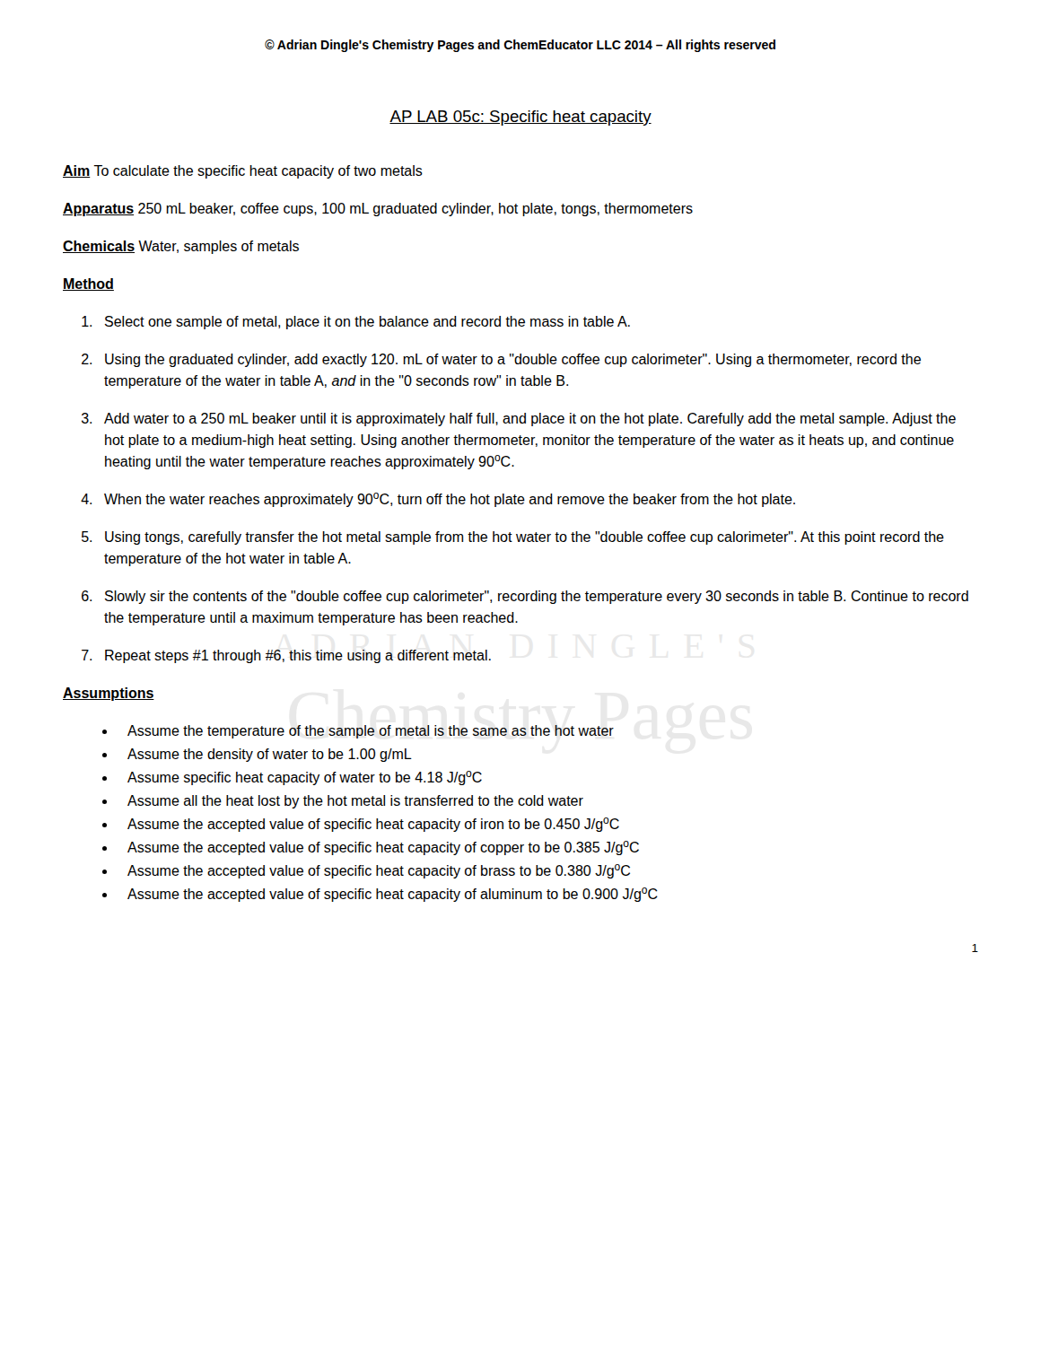ADRIAN DINGLE'S
Chemistry Pages
© Adrian Dingle's Chemistry Pages and ChemEducator LLC 2014 – All rights reserved
AP LAB 05c: Specific heat capacity
Aim To calculate the specific heat capacity of two metals
Apparatus 250 mL beaker, coffee cups, 100 mL graduated cylinder, hot plate, tongs, thermometers
Chemicals Water, samples of metals
Method
Select one sample of metal, place it on the balance and record the mass in table A.
Using the graduated cylinder, add exactly 120. mL of water to a "double coffee cup calorimeter". Using a thermometer, record the temperature of the water in table A, and in the "0 seconds row" in table B.
Add water to a 250 mL beaker until it is approximately half full, and place it on the hot plate. Carefully add the metal sample. Adjust the hot plate to a medium-high heat setting. Using another thermometer, monitor the temperature of the water as it heats up, and continue heating until the water temperature reaches approximately 90oC.
When the water reaches approximately 90oC, turn off the hot plate and remove the beaker from the hot plate.
Using tongs, carefully transfer the hot metal sample from the hot water to the "double coffee cup calorimeter". At this point record the temperature of the hot water in table A.
Slowly sir the contents of the "double coffee cup calorimeter", recording the temperature every 30 seconds in table B. Continue to record the temperature until a maximum temperature has been reached.
Repeat steps #1 through #6, this time using a different metal.
Assumptions
Assume the temperature of the sample of metal is the same as the hot water
Assume the density of water to be 1.00 g/mL
Assume specific heat capacity of water to be 4.18 J/goC
Assume all the heat lost by the hot metal is transferred to the cold water
Assume the accepted value of specific heat capacity of iron to be 0.450 J/goC
Assume the accepted value of specific heat capacity of copper to be 0.385 J/goC
Assume the accepted value of specific heat capacity of brass to be 0.380 J/goC
Assume the accepted value of specific heat capacity of aluminum to be 0.900 J/goC
1